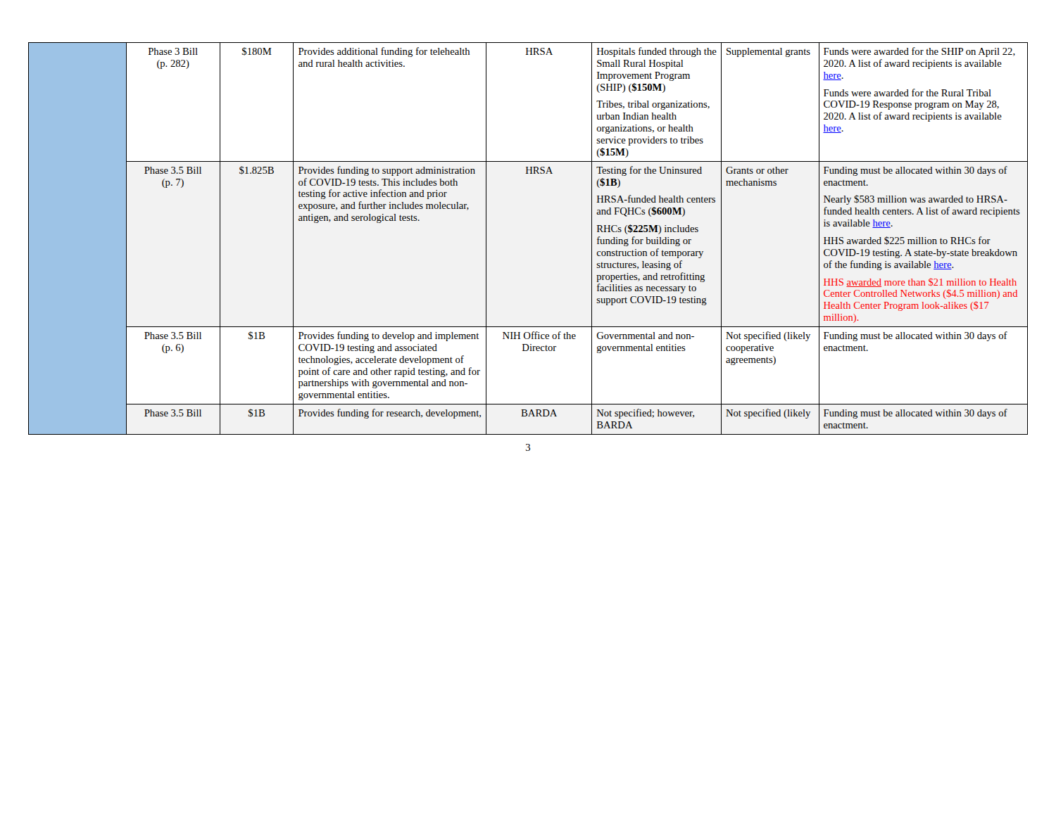| | Phase 3 Bill (p. 282) | $180M | Provides additional funding for telehealth and rural health activities. | HRSA | Hospitals funded through the Small Rural Hospital Improvement Program (SHIP) ( $150M ) Tribes, tribal organizations, urban Indian health organizations, or health service providers to tribes ( $15M ) | Supplemental grants | Funds were awarded for the SHIP on April 22, 2020. A list of award recipients is available here . Funds were awarded for the Rural Tribal COVID-19 Response program on May 28, 2020. A list of award recipients is available here . |
| Phase 3.5 Bill (p. 7) | $1.825B | Provides funding to support administration of COVID-19 tests. This includes both testing for active infection and prior exposure, and further includes molecular, antigen, and serological tests. | HRSA | Testing for the Uninsured ( $1B ) HRSA-funded health centers and FQHCs ( $600M ) RHCs ( $225M ) includes funding for building or construction of temporary structures, leasing of properties, and retrofitting facilities as necessary to support COVID-19 testing | Grants or other mechanisms | Funding must be allocated within 30 days of enactment. Nearly $583 million was awarded to HRSA-funded health centers. A list of award recipients is available here . HHS awarded $225 million to RHCs for COVID-19 testing. A state-by-state breakdown of the funding is available here . HHS awarded more than $21 million to Health Center Controlled Networks ($4.5 million) and Health Center Program look-alikes ($17 million). |
| Phase 3.5 Bill (p. 6) | $1B | Provides funding to develop and implement COVID-19 testing and associated technologies, accelerate development of point of care and other rapid testing, and for partnerships with governmental and non-governmental entities. | NIH Office of the Director | Governmental and non-governmental entities | Not specified (likely cooperative agreements) | Funding must be allocated within 30 days of enactment. |
| Phase 3.5 Bill | $1B | Provides funding for research, development, | BARDA | Not specified; however, BARDA | Not specified (likely | Funding must be allocated within 30 days of enactment. |
3